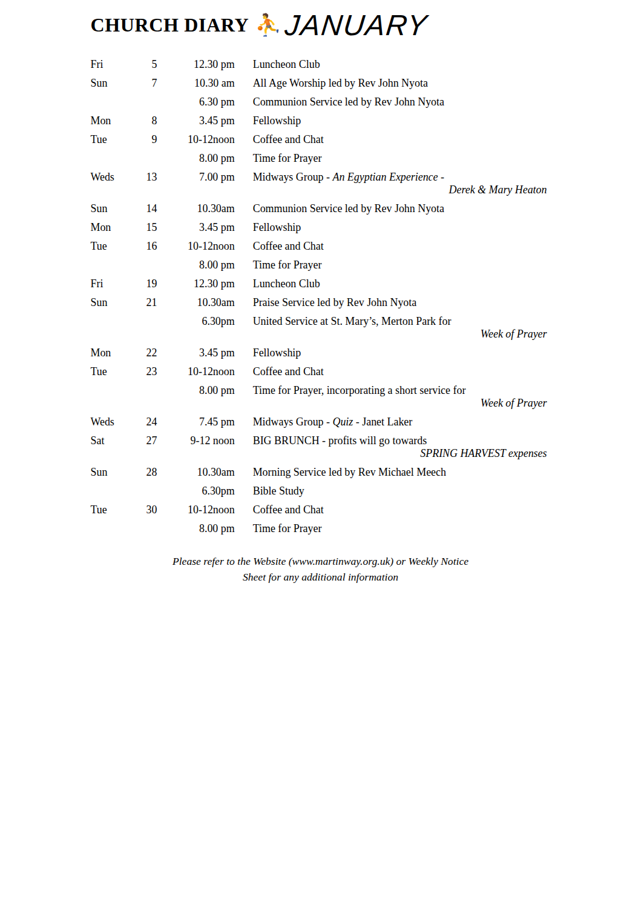CHURCH DIARY
⛹ JANUARY
| Fri | 5 | 12.30 pm | Luncheon Club |
| Sun | 7 | 10.30 am | All Age Worship led by Rev John Nyota |
| | | 6.30 pm | Communion Service led by Rev John Nyota |
| Mon | 8 | 3.45 pm | Fellowship |
| Tue | 9 | 10-12noon | Coffee and Chat |
| | | 8.00 pm | Time for Prayer |
| Weds | 13 | 7.00 pm | Midways Group - An Egyptian Experience - Derek & Mary Heaton |
| Sun | 14 | 10.30am | Communion Service led by Rev John Nyota |
| Mon | 15 | 3.45 pm | Fellowship |
| Tue | 16 | 10-12noon | Coffee and Chat |
| | | 8.00 pm | Time for Prayer |
| Fri | 19 | 12.30 pm | Luncheon Club |
| Sun | 21 | 10.30am | Praise Service led by Rev John Nyota |
| | | 6.30pm | United Service at St. Mary’s, Merton Park for Week of Prayer |
| Mon | 22 | 3.45 pm | Fellowship |
| Tue | 23 | 10-12noon | Coffee and Chat |
| | | 8.00 pm | Time for Prayer, incorporating a short service for Week of Prayer |
| Weds | 24 | 7.45 pm | Midways Group - Quiz - Janet Laker |
| Sat | 27 | 9-12 noon | BIG BRUNCH - profits will go towards SPRING HARVEST expenses |
| Sun | 28 | 10.30am | Morning Service led by Rev Michael Meech |
| | | 6.30pm | Bible Study |
| Tue | 30 | 10-12noon | Coffee and Chat |
| | | 8.00 pm | Time for Prayer |
Please refer to the Website (www.martinway.org.uk) or Weekly Notice
Sheet for any additional information